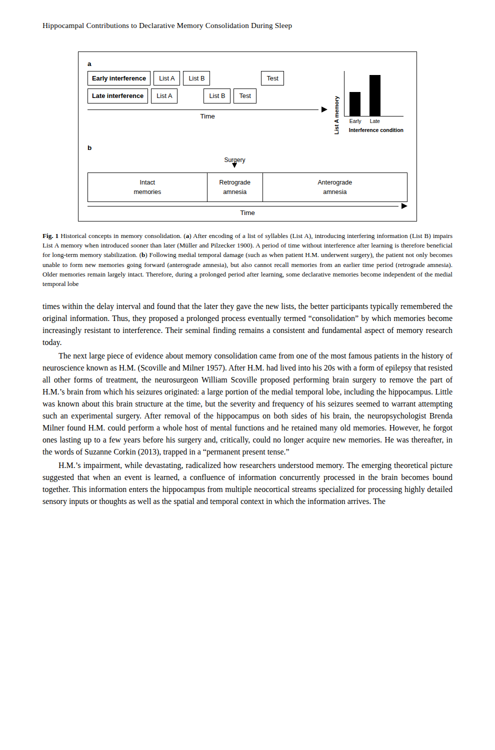Hippocampal Contributions to Declarative Memory Consolidation During Sleep
a
Early interference
List A
List B
Test
Late interference
List A
List B
Test
Time
List A memory
Early Late
Interference condition
b
Surgery
Intact
memories
Retrograde
amnesia
Anterograde
amnesia
Time
Fig. 1 Historical concepts in memory consolidation. (a) After encoding of a list of syllables (List A), introducing interfering information (List B) impairs List A memory when introduced sooner than later (Müller and Pilzecker 1900). A period of time without interference after learning is therefore beneficial for long-term memory stabilization. (b) Following medial temporal damage (such as when patient H.M. underwent surgery), the patient not only becomes unable to form new memories going forward (anterograde amnesia), but also cannot recall memories from an earlier time period (retrograde amnesia). Older memories remain largely intact. Therefore, during a prolonged period after learning, some declarative memories become independent of the medial temporal lobe
times within the delay interval and found that the later they gave the new lists, the better participants typically remembered the original information. Thus, they proposed a prolonged process eventually termed “consolidation” by which memories become increasingly resistant to interference. Their seminal finding remains a consistent and fundamental aspect of memory research today.
The next large piece of evidence about memory consolidation came from one of the most famous patients in the history of neuroscience known as H.M. (Scoville and Milner 1957). After H.M. had lived into his 20s with a form of epilepsy that resisted all other forms of treatment, the neurosurgeon William Scoville proposed performing brain surgery to remove the part of H.M.’s brain from which his seizures originated: a large portion of the medial temporal lobe, including the hippocampus. Little was known about this brain structure at the time, but the severity and frequency of his seizures seemed to warrant attempting such an experimental surgery. After removal of the hippocampus on both sides of his brain, the neuropsychologist Brenda Milner found H.M. could perform a whole host of mental functions and he retained many old memories. However, he forgot ones lasting up to a few years before his surgery and, critically, could no longer acquire new memories. He was thereafter, in the words of Suzanne Corkin (2013), trapped in a “permanent present tense.”
H.M.’s impairment, while devastating, radicalized how researchers understood memory. The emerging theoretical picture suggested that when an event is learned, a confluence of information concurrently processed in the brain becomes bound together. This information enters the hippocampus from multiple neocortical streams specialized for processing highly detailed sensory inputs or thoughts as well as the spatial and temporal context in which the information arrives. The